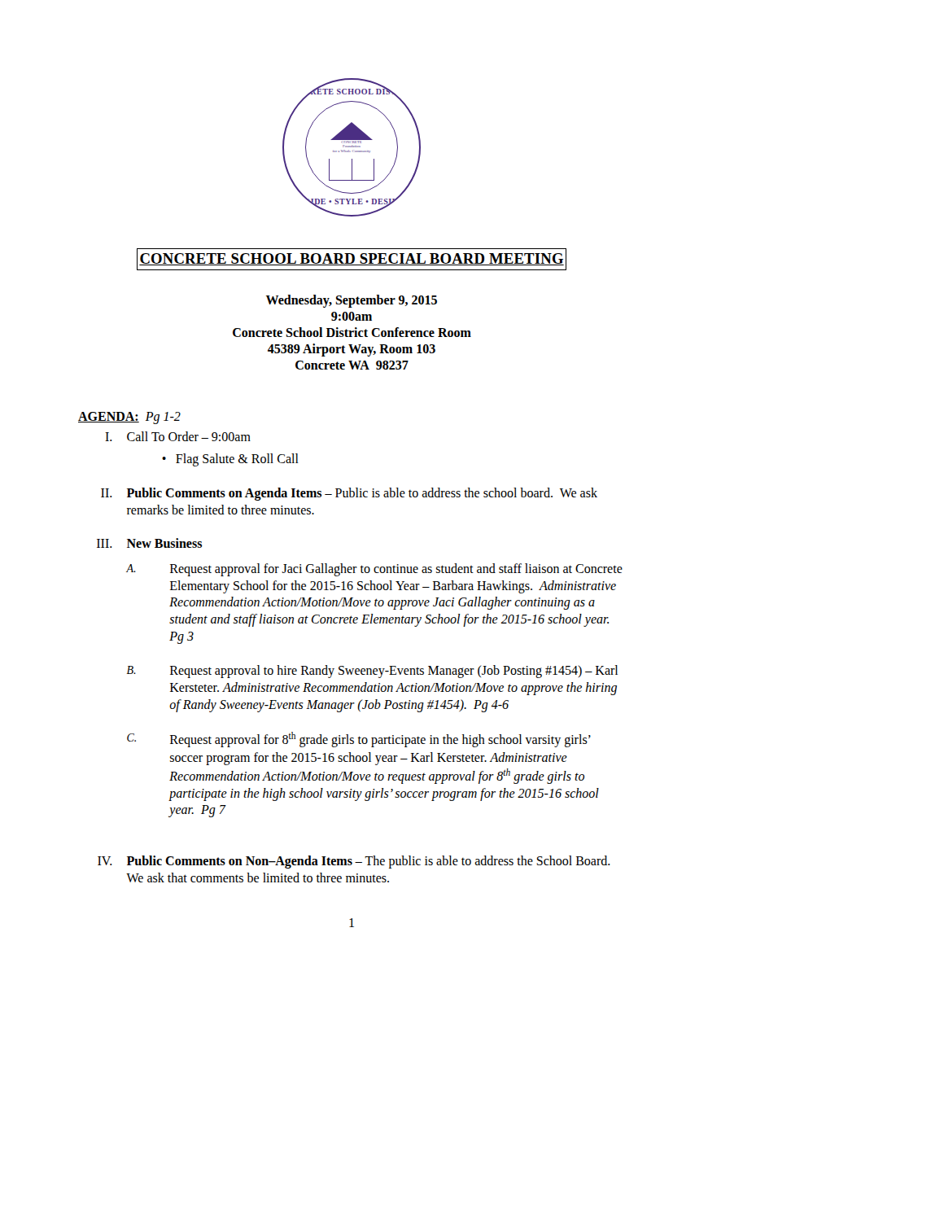CONCRETE SCHOOL DISTRICT
CONCRETE
Foundation
for a Whole Community
PRIDE • STYLE • DESIRE
CONCRETE SCHOOL BOARD SPECIAL BOARD MEETING
Wednesday, September 9, 2015
9:00am
Concrete School District Conference Room
45389 Airport Way, Room 103
Concrete WA 98237
AGENDA: Pg 1-2
I. Call To Order – 9:00am
Flag Salute & Roll Call
II. Public Comments on Agenda Items – Public is able to address the school board. We ask remarks be limited to three minutes.
III. New Business
A. Request approval for Jaci Gallagher to continue as student and staff liaison at Concrete Elementary School for the 2015-16 School Year – Barbara Hawkings. Administrative Recommendation Action/Motion/Move to approve Jaci Gallagher continuing as a student and staff liaison at Concrete Elementary School for the 2015-16 school year. Pg 3
B. Request approval to hire Randy Sweeney-Events Manager (Job Posting #1454) – Karl Kersteter. Administrative Recommendation Action/Motion/Move to approve the hiring of Randy Sweeney-Events Manager (Job Posting #1454). Pg 4-6
C. Request approval for 8th grade girls to participate in the high school varsity girls’ soccer program for the 2015-16 school year – Karl Kersteter. Administrative Recommendation Action/Motion/Move to request approval for 8th grade girls to participate in the high school varsity girls’ soccer program for the 2015-16 school year. Pg 7
IV. Public Comments on Non–Agenda Items – The public is able to address the School Board. We ask that comments be limited to three minutes.
1